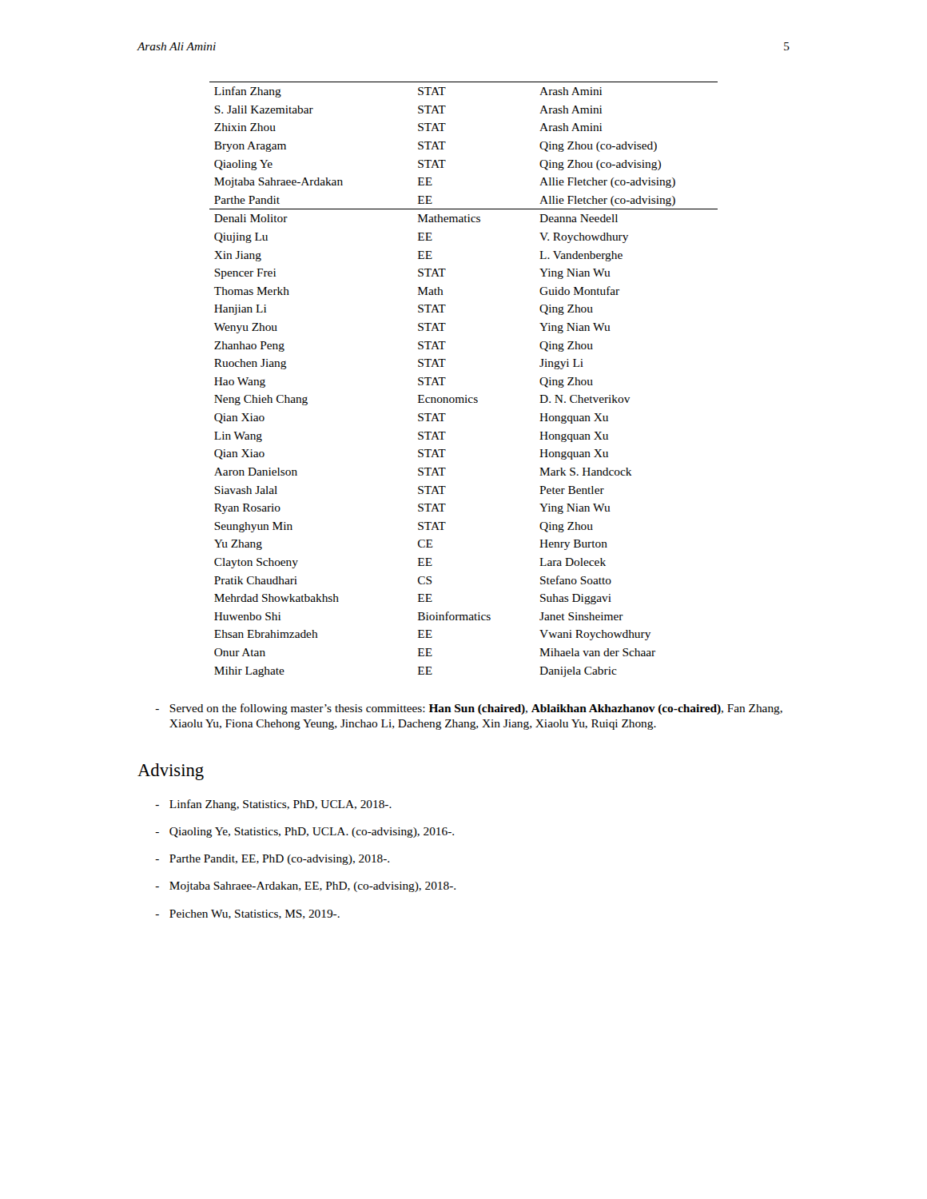Arash Ali Amini 5
| Linfan Zhang | STAT | Arash Amini |
| S. Jalil Kazemitabar | STAT | Arash Amini |
| Zhixin Zhou | STAT | Arash Amini |
| Bryon Aragam | STAT | Qing Zhou (co-advised) |
| Qiaoling Ye | STAT | Qing Zhou (co-advising) |
| Mojtaba Sahraee-Ardakan | EE | Allie Fletcher (co-advising) |
| Parthe Pandit | EE | Allie Fletcher (co-advising) |
| Denali Molitor | Mathematics | Deanna Needell |
| Qiujing Lu | EE | V. Roychowdhury |
| Xin Jiang | EE | L. Vandenberghe |
| Spencer Frei | STAT | Ying Nian Wu |
| Thomas Merkh | Math | Guido Montufar |
| Hanjian Li | STAT | Qing Zhou |
| Wenyu Zhou | STAT | Ying Nian Wu |
| Zhanhao Peng | STAT | Qing Zhou |
| Ruochen Jiang | STAT | Jingyi Li |
| Hao Wang | STAT | Qing Zhou |
| Neng Chieh Chang | Ecnonomics | D. N. Chetverikov |
| Qian Xiao | STAT | Hongquan Xu |
| Lin Wang | STAT | Hongquan Xu |
| Qian Xiao | STAT | Hongquan Xu |
| Aaron Danielson | STAT | Mark S. Handcock |
| Siavash Jalal | STAT | Peter Bentler |
| Ryan Rosario | STAT | Ying Nian Wu |
| Seunghyun Min | STAT | Qing Zhou |
| Yu Zhang | CE | Henry Burton |
| Clayton Schoeny | EE | Lara Dolecek |
| Pratik Chaudhari | CS | Stefano Soatto |
| Mehrdad Showkatbakhsh | EE | Suhas Diggavi |
| Huwenbo Shi | Bioinformatics | Janet Sinsheimer |
| Ehsan Ebrahimzadeh | EE | Vwani Roychowdhury |
| Onur Atan | EE | Mihaela van der Schaar |
| Mihir Laghate | EE | Danijela Cabric |
Served on the following master’s thesis committees: Han Sun (chaired), Ablaikhan Akhazhanov (co-chaired), Fan Zhang, Xiaolu Yu, Fiona Chehong Yeung, Jinchao Li, Dacheng Zhang, Xin Jiang, Xiaolu Yu, Ruiqi Zhong.
Advising
Linfan Zhang, Statistics, PhD, UCLA, 2018-.
Qiaoling Ye, Statistics, PhD, UCLA. (co-advising), 2016-.
Parthe Pandit, EE, PhD (co-advising), 2018-.
Mojtaba Sahraee-Ardakan, EE, PhD, (co-advising), 2018-.
Peichen Wu, Statistics, MS, 2019-.